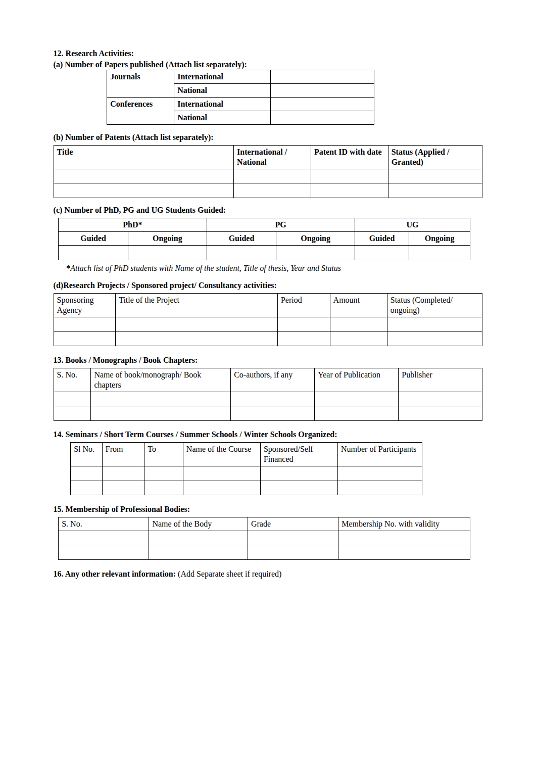12. Research Activities:
(a) Number of Papers published (Attach list separately):
| Journals | International | |
| National | |
| Conferences | International | |
| National | |
(b) Number of Patents (Attach list separately):
| Title | International / National | Patent ID with date | Status (Applied / Granted) |
(c) Number of PhD, PG and UG Students Guided:
| PhD* | PG | UG |
| Guided | Ongoing | Guided | Ongoing | Guided | Ongoing |
*Attach list of PhD students with Name of the student, Title of thesis, Year and Status
(d)Research Projects / Sponsored project/ Consultancy activities:
| Sponsoring Agency | Title of the Project | Period | Amount | Status (Completed/ ongoing) |
13. Books / Monographs / Book Chapters:
| S. No. | Name of book/monograph/ Book chapters | Co-authors, if any | Year of Publication | Publisher |
14. Seminars / Short Term Courses / Summer Schools / Winter Schools Organized:
| Sl No. | From | To | Name of the Course | Sponsored/Self Financed | Number of Participants |
15. Membership of Professional Bodies:
| S. No. | Name of the Body | Grade | Membership No. with validity |
16. Any other relevant information: (Add Separate sheet if required)